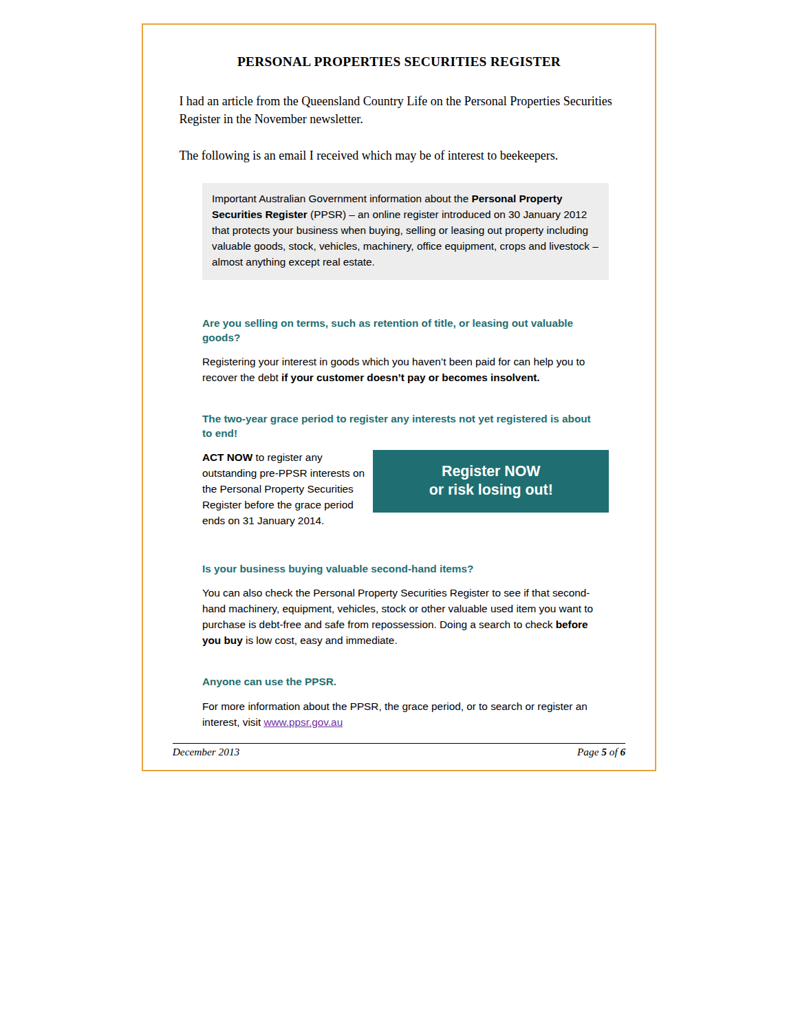PERSONAL PROPERTIES SECURITIES REGISTER
I had an article from the Queensland Country Life on the Personal Properties Securities Register in the November newsletter.
The following is an email I received which may be of interest to beekeepers.
Important Australian Government information about the Personal Property Securities Register (PPSR) – an online register introduced on 30 January 2012 that protects your business when buying, selling or leasing out property including valuable goods, stock, vehicles, machinery, office equipment, crops and livestock – almost anything except real estate.
Are you selling on terms, such as retention of title, or leasing out valuable goods?
Registering your interest in goods which you haven’t been paid for can help you to recover the debt if your customer doesn’t pay or becomes insolvent.
The two-year grace period to register any interests not yet registered is about
to end!
ACT NOW to register any outstanding pre-PPSR interests on the Personal Property Securities Register before the grace period ends on 31 January 2014.
Register NOW
or risk losing out!
Is your business buying valuable second-hand items?
You can also check the Personal Property Securities Register to see if that second-hand machinery, equipment, vehicles, stock or other valuable used item you want to purchase is debt-free and safe from repossession. Doing a search to check before you buy is low cost, easy and immediate.
Anyone can use the PPSR.
For more information about the PPSR, the grace period, or to search or register an interest, visit www.ppsr.gov.au
December 2013 Page 5 of 6